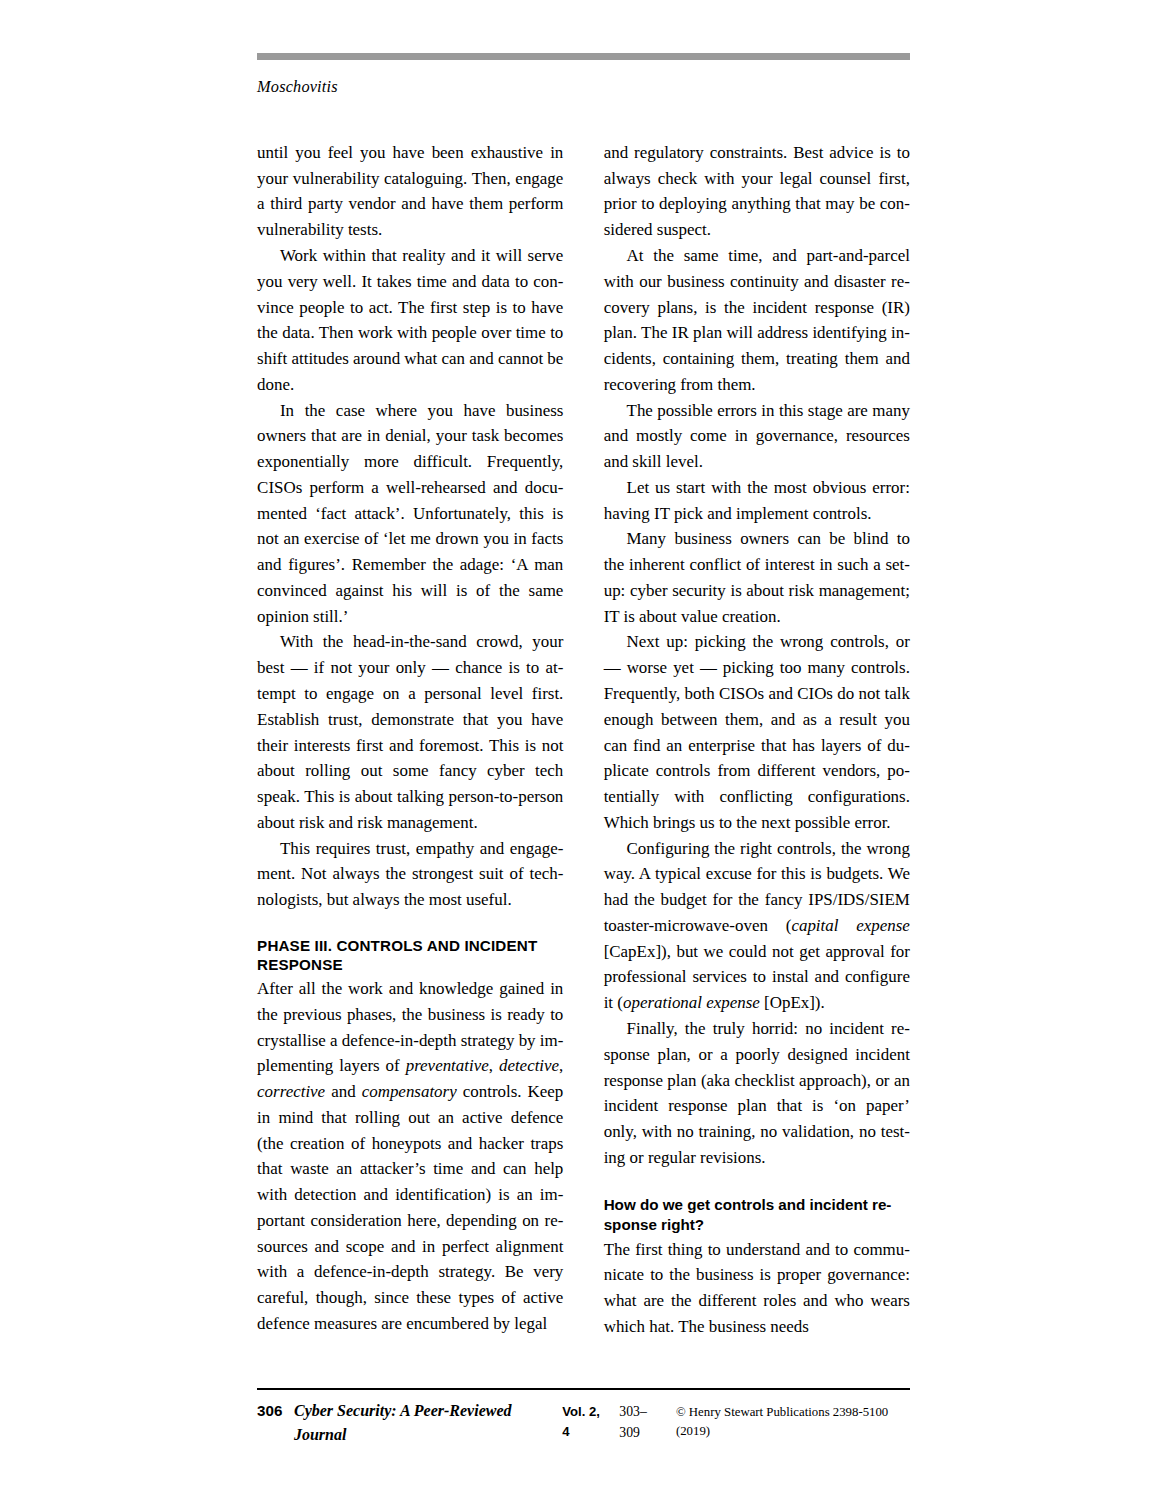Moschovitis
until you feel you have been exhaustive in your vulnerability cataloguing. Then, engage a third party vendor and have them perform vulnerability tests.
Work within that reality and it will serve you very well. It takes time and data to convince people to act. The first step is to have the data. Then work with people over time to shift attitudes around what can and cannot be done.
In the case where you have business owners that are in denial, your task becomes exponentially more difficult. Frequently, CISOs perform a well-rehearsed and documented ‘fact attack’. Unfortunately, this is not an exercise of ‘let me drown you in facts and figures’. Remember the adage: ‘A man convinced against his will is of the same opinion still.’
With the head-in-the-sand crowd, your best — if not your only — chance is to attempt to engage on a personal level first. Establish trust, demonstrate that you have their interests first and foremost. This is not about rolling out some fancy cyber tech speak. This is about talking person-to-person about risk and risk management.
This requires trust, empathy and engagement. Not always the strongest suit of technologists, but always the most useful.
Phase III. Controls and incident response
After all the work and knowledge gained in the previous phases, the business is ready to crystallise a defence-in-depth strategy by implementing layers of preventative, detective, corrective and compensatory controls. Keep in mind that rolling out an active defence (the creation of honeypots and hacker traps that waste an attacker’s time and can help with detection and identification) is an important consideration here, depending on resources and scope and in perfect alignment with a defence-in-depth strategy. Be very careful, though, since these types of active defence measures are encumbered by legal
and regulatory constraints. Best advice is to always check with your legal counsel first, prior to deploying anything that may be considered suspect.
At the same time, and part-and-parcel with our business continuity and disaster recovery plans, is the incident response (IR) plan. The IR plan will address identifying incidents, containing them, treating them and recovering from them.
The possible errors in this stage are many and mostly come in governance, resources and skill level.
Let us start with the most obvious error: having IT pick and implement controls.
Many business owners can be blind to the inherent conflict of interest in such a set-up: cyber security is about risk management; IT is about value creation.
Next up: picking the wrong controls, or — worse yet — picking too many controls. Frequently, both CISOs and CIOs do not talk enough between them, and as a result you can find an enterprise that has layers of duplicate controls from different vendors, potentially with conflicting configurations. Which brings us to the next possible error.
Configuring the right controls, the wrong way. A typical excuse for this is budgets. We had the budget for the fancy IPS/IDS/SIEM toaster-microwave-oven (capital expense [CapEx]), but we could not get approval for professional services to instal and configure it (operational expense [OpEx]).
Finally, the truly horrid: no incident response plan, or a poorly designed incident response plan (aka checklist approach), or an incident response plan that is ‘on paper’ only, with no training, no validation, no testing or regular revisions.
How do we get controls and incident response right?
The first thing to understand and to communicate to the business is proper governance: what are the different roles and who wears which hat. The business needs
306 Cyber Security: A Peer-Reviewed Journal Vol. 2, 4 303–309 © Henry Stewart Publications 2398-5100 (2019)